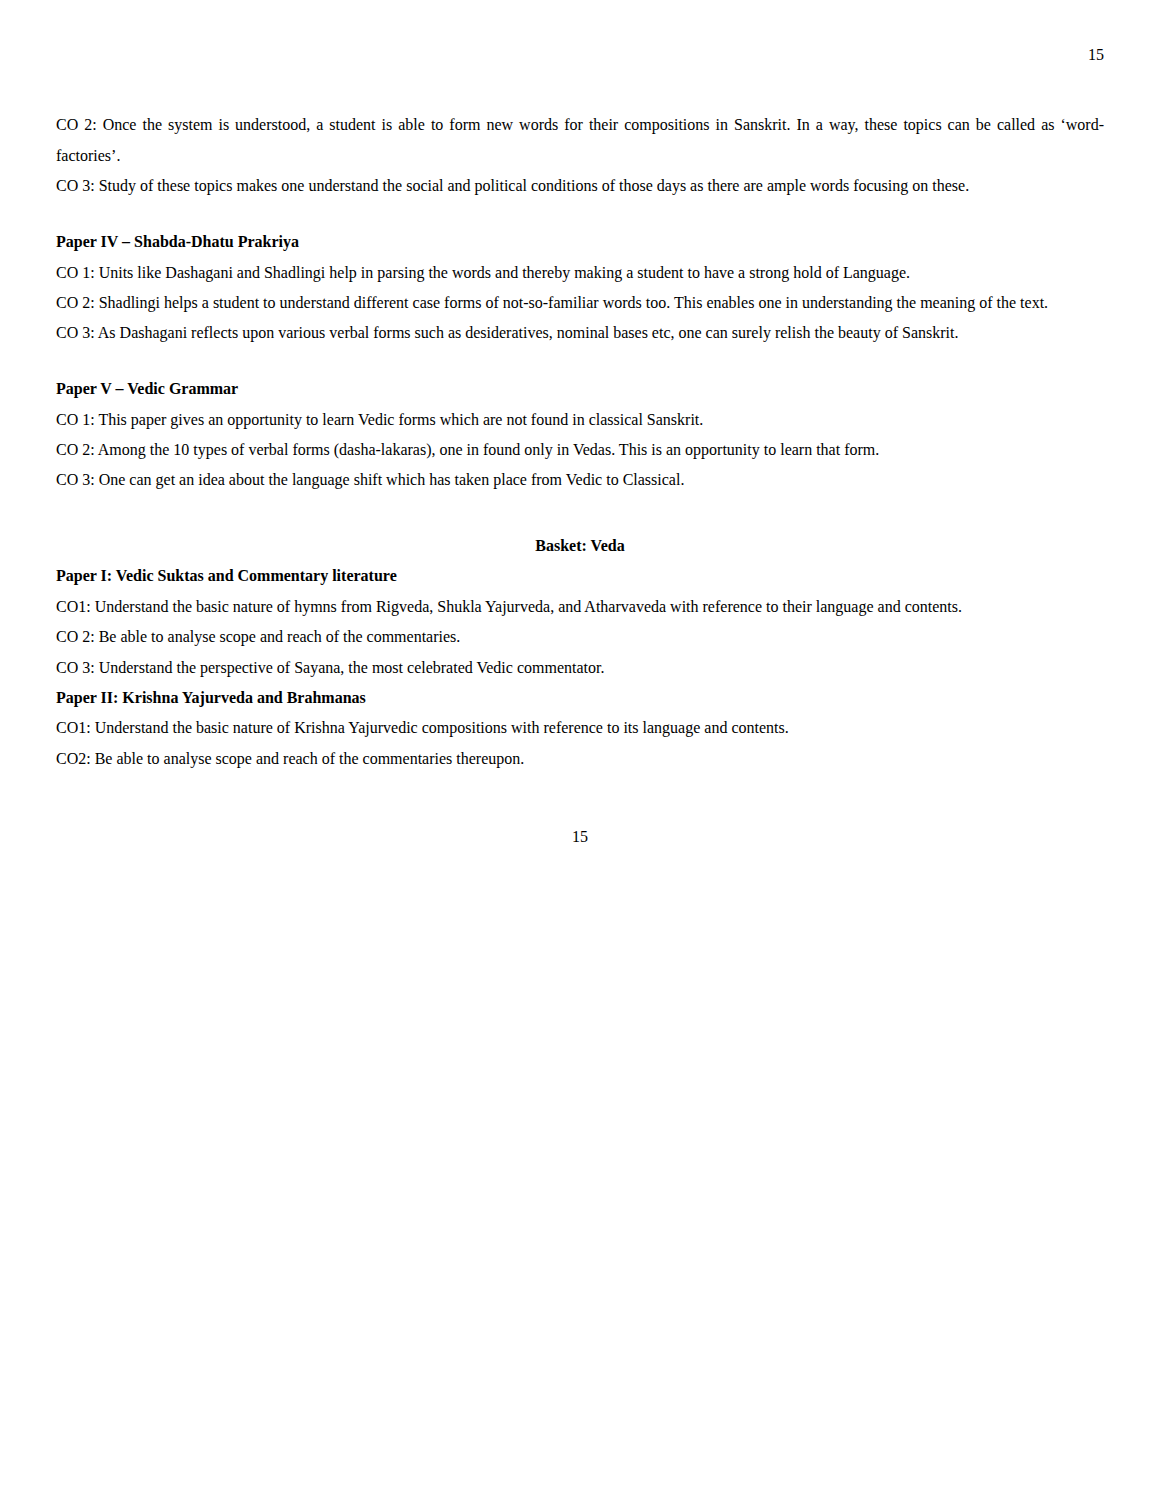15
CO 2: Once the system is understood, a student is able to form new words for their compositions in Sanskrit. In a way, these topics can be called as ‘word-factories’.
CO 3: Study of these topics makes one understand the social and political conditions of those days as there are ample words focusing on these.
Paper IV – Shabda-Dhatu Prakriya
CO 1: Units like Dashagani and Shadlingi help in parsing the words and thereby making a student to have a strong hold of Language.
CO 2: Shadlingi helps a student to understand different case forms of not-so-familiar words too. This enables one in understanding the meaning of the text.
CO 3: As Dashagani reflects upon various verbal forms such as desideratives, nominal bases etc, one can surely relish the beauty of Sanskrit.
Paper V – Vedic Grammar
CO 1: This paper gives an opportunity to learn Vedic forms which are not found in classical Sanskrit.
CO 2: Among the 10 types of verbal forms (dasha-lakaras), one in found only in Vedas. This is an opportunity to learn that form.
CO 3: One can get an idea about the language shift which has taken place from Vedic to Classical.
Basket: Veda
Paper I: Vedic Suktas and Commentary literature
CO1: Understand the basic nature of hymns from Rigveda, Shukla Yajurveda, and Atharvaveda with reference to their language and contents.
CO 2: Be able to analyse scope and reach of the commentaries.
CO 3: Understand the perspective of Sayana, the most celebrated Vedic commentator.
Paper II: Krishna Yajurveda and Brahmanas
CO1: Understand the basic nature of Krishna Yajurvedic compositions with reference to its language and contents.
CO2: Be able to analyse scope and reach of the commentaries thereupon.
15